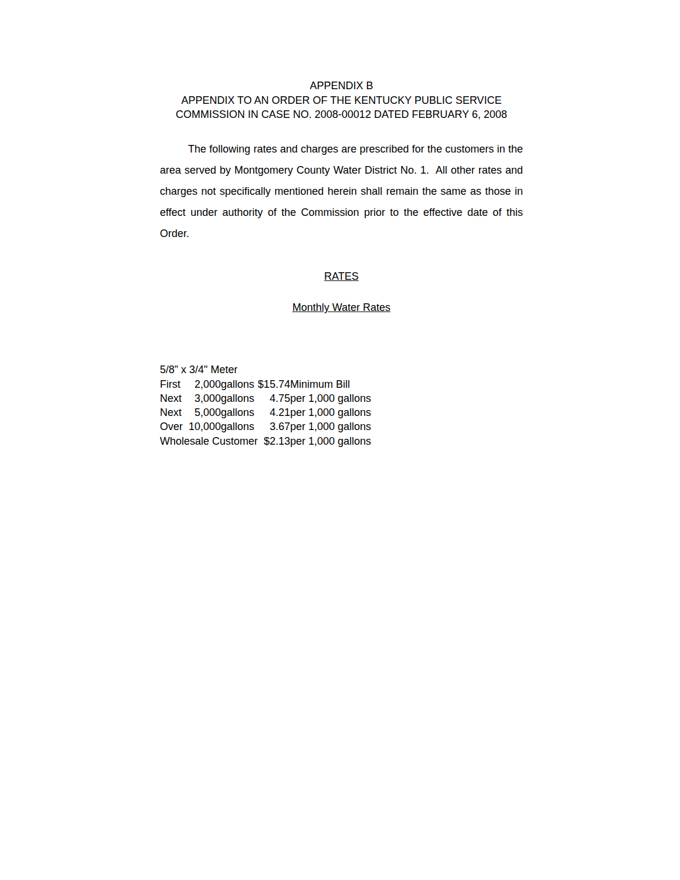APPENDIX B
APPENDIX TO AN ORDER OF THE KENTUCKY PUBLIC SERVICE
COMMISSION IN CASE NO. 2008-00012 DATED FEBRUARY 6, 2008
The following rates and charges are prescribed for the customers in the area served by Montgomery County Water District No. 1. All other rates and charges not specifically mentioned herein shall remain the same as those in effect under authority of the Commission prior to the effective date of this Order.
RATES
Monthly Water Rates
| 5/8” x 3/4" Meter |
| First | 2,000 | gallons | $15.74 | Minimum Bill |
| Next | 3,000 | gallons | 4.75 | per 1,000 gallons |
| Next | 5,000 | gallons | 4.21 | per 1,000 gallons |
| Over | 10,000 | gallons | 3.67 | per 1,000 gallons |
| Wholesale Customer | $2.13 | per 1,000 gallons |